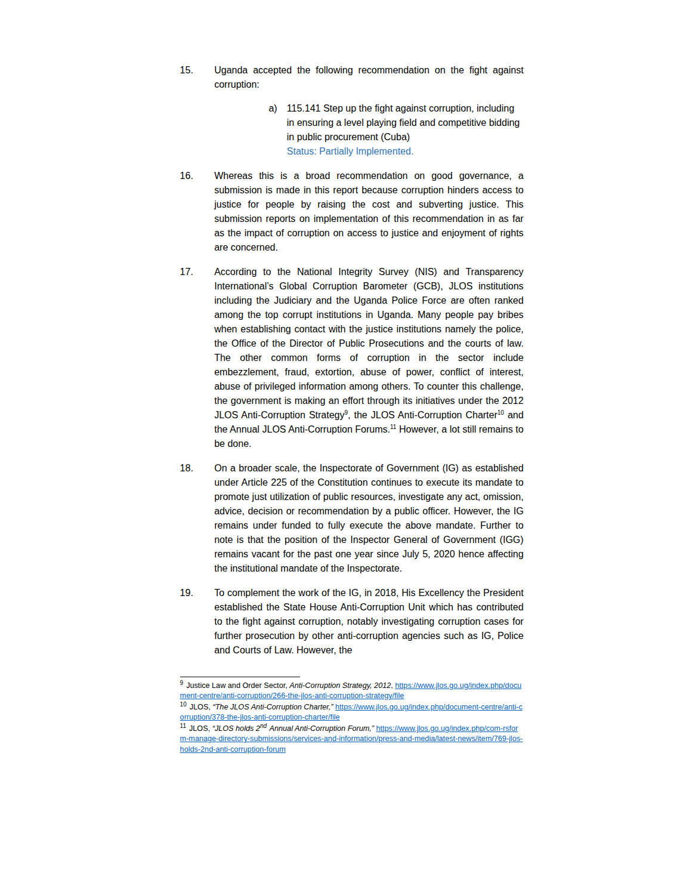15.
Uganda accepted the following recommendation on the fight against corruption:
a)
115.141 Step up the fight against corruption, including in ensuring a level playing field and competitive bidding in public procurement (Cuba) Status: Partially Implemented.
16.
Whereas this is a broad recommendation on good governance, a submission is made in this report because corruption hinders access to justice for people by raising the cost and subverting justice. This submission reports on implementation of this recommendation in as far as the impact of corruption on access to justice and enjoyment of rights are concerned.
17.
According to the National Integrity Survey (NIS) and Transparency International’s Global Corruption Barometer (GCB), JLOS institutions including the Judiciary and the Uganda Police Force are often ranked among the top corrupt institutions in Uganda. Many people pay bribes when establishing contact with the justice institutions namely the police, the Office of the Director of Public Prosecutions and the courts of law. The other common forms of corruption in the sector include embezzlement, fraud, extortion, abuse of power, conflict of interest, abuse of privileged information among others. To counter this challenge, the government is making an effort through its initiatives under the 2012 JLOS Anti-Corruption Strategy9, the JLOS Anti-Corruption Charter10 and the Annual JLOS Anti-Corruption Forums.11 However, a lot still remains to be done.
18.
On a broader scale, the Inspectorate of Government (IG) as established under Article 225 of the Constitution continues to execute its mandate to promote just utilization of public resources, investigate any act, omission, advice, decision or recommendation by a public officer. However, the IG remains under funded to fully execute the above mandate. Further to note is that the position of the Inspector General of Government (IGG) remains vacant for the past one year since July 5, 2020 hence affecting the institutional mandate of the Inspectorate.
19.
To complement the work of the IG, in 2018, His Excellency the President established the State House Anti-Corruption Unit which has contributed to the fight against corruption, notably investigating corruption cases for further prosecution by other anti-corruption agencies such as IG, Police and Courts of Law. However, the
9 Justice Law and Order Sector, Anti-Corruption Strategy, 2012, https://www.jlos.go.ug/index.php/document-centre/anti-corruption/266-the-jlos-anti-corruption-strategy/file
10 JLOS, “The JLOS Anti-Corruption Charter,” https://www.jlos.go.ug/index.php/document-centre/anti-corruption/378-the-jlos-anti-corruption-charter/file
11 JLOS, “JLOS holds 2nd Annual Anti-Corruption Forum,” https://www.jlos.go.ug/index.php/com-rsform-manage-directory-submissions/services-and-information/press-and-media/latest-news/item/769-jlos-holds-2nd-anti-corruption-forum